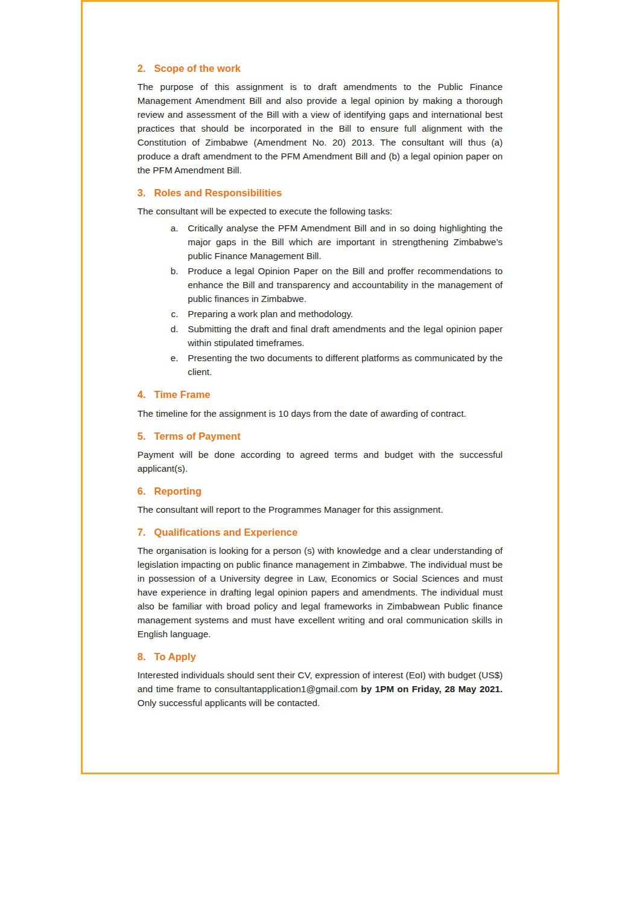2. Scope of the work
The purpose of this assignment is to draft amendments to the Public Finance Management Amendment Bill and also provide a legal opinion by making a thorough review and assessment of the Bill with a view of identifying gaps and international best practices that should be incorporated in the Bill to ensure full alignment with the Constitution of Zimbabwe (Amendment No. 20) 2013. The consultant will thus (a) produce a draft amendment to the PFM Amendment Bill and (b) a legal opinion paper on the PFM Amendment Bill.
3. Roles and Responsibilities
The consultant will be expected to execute the following tasks:
Critically analyse the PFM Amendment Bill and in so doing highlighting the major gaps in the Bill which are important in strengthening Zimbabwe’s public Finance Management Bill.
Produce a legal Opinion Paper on the Bill and proffer recommendations to enhance the Bill and transparency and accountability in the management of public finances in Zimbabwe.
Preparing a work plan and methodology.
Submitting the draft and final draft amendments and the legal opinion paper within stipulated timeframes.
Presenting the two documents to different platforms as communicated by the client.
4. Time Frame
The timeline for the assignment is 10 days from the date of awarding of contract.
5. Terms of Payment
Payment will be done according to agreed terms and budget with the successful applicant(s).
6. Reporting
The consultant will report to the Programmes Manager for this assignment.
7. Qualifications and Experience
The organisation is looking for a person (s) with knowledge and a clear understanding of legislation impacting on public finance management in Zimbabwe. The individual must be in possession of a University degree in Law, Economics or Social Sciences and must have experience in drafting legal opinion papers and amendments. The individual must also be familiar with broad policy and legal frameworks in Zimbabwean Public finance management systems and must have excellent writing and oral communication skills in English language.
8. To Apply
Interested individuals should sent their CV, expression of interest (EoI) with budget (US$) and time frame to consultantapplication1@gmail.com by 1PM on Friday, 28 May 2021. Only successful applicants will be contacted.